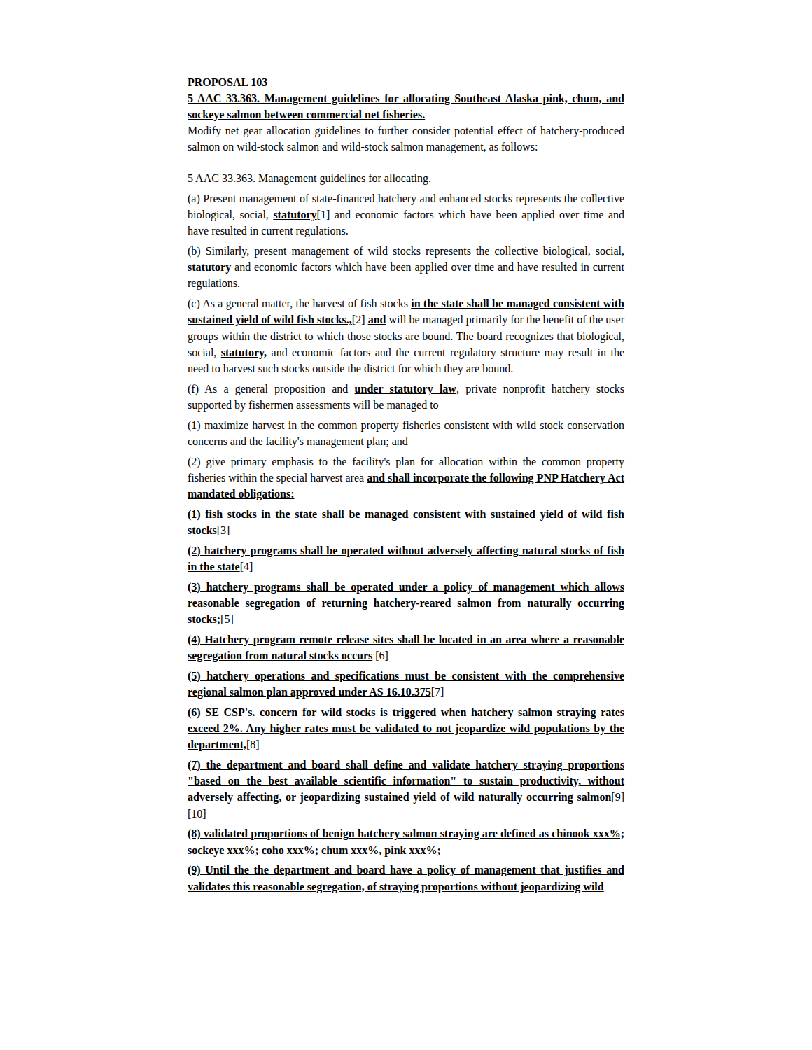PROPOSAL 103
5 AAC 33.363. Management guidelines for allocating Southeast Alaska pink, chum, and sockeye salmon between commercial net fisheries.
Modify net gear allocation guidelines to further consider potential effect of hatchery-produced salmon on wild-stock salmon and wild-stock salmon management, as follows:
5 AAC 33.363. Management guidelines for allocating.
(a) Present management of state-financed hatchery and enhanced stocks represents the collective biological, social, statutory[1] and economic factors which have been applied over time and have resulted in current regulations.
(b) Similarly, present management of wild stocks represents the collective biological, social, statutory and economic factors which have been applied over time and have resulted in current regulations.
(c) As a general matter, the harvest of fish stocks in the state shall be managed consistent with sustained yield of wild fish stocks.,[2] and will be managed primarily for the benefit of the user groups within the district to which those stocks are bound. The board recognizes that biological, social, statutory, and economic factors and the current regulatory structure may result in the need to harvest such stocks outside the district for which they are bound.
(f) As a general proposition and under statutory law, private nonprofit hatchery stocks supported by fishermen assessments will be managed to
(1) maximize harvest in the common property fisheries consistent with wild stock conservation concerns and the facility's management plan; and
(2) give primary emphasis to the facility's plan for allocation within the common property fisheries within the special harvest area and shall incorporate the following PNP Hatchery Act mandated obligations:
(1) fish stocks in the state shall be managed consistent with sustained yield of wild fish stocks[3]
(2) hatchery programs shall be operated without adversely affecting natural stocks of fish in the state[4]
(3) hatchery programs shall be operated under a policy of management which allows reasonable segregation of returning hatchery-reared salmon from naturally occurring stocks;[5]
(4) Hatchery program remote release sites shall be located in an area where a reasonable segregation from natural stocks occurs [6]
(5) hatchery operations and specifications must be consistent with the comprehensive regional salmon plan approved under AS 16.10.375[7]
(6) SE CSP's. concern for wild stocks is triggered when hatchery salmon straying rates exceed 2%. Any higher rates must be validated to not jeopardize wild populations by the department,[8]
(7) the department and board shall define and validate hatchery straying proportions "based on the best available scientific information" to sustain productivity, without adversely affecting, or jeopardizing sustained yield of wild naturally occurring salmon[9] [10]
(8) validated proportions of benign hatchery salmon straying are defined as chinook xxx%; sockeye xxx%; coho xxx%; chum xxx%, pink xxx%;
(9) Until the the department and board have a policy of management that justifies and validates this reasonable segregation, of straying proportions without jeopardizing wild